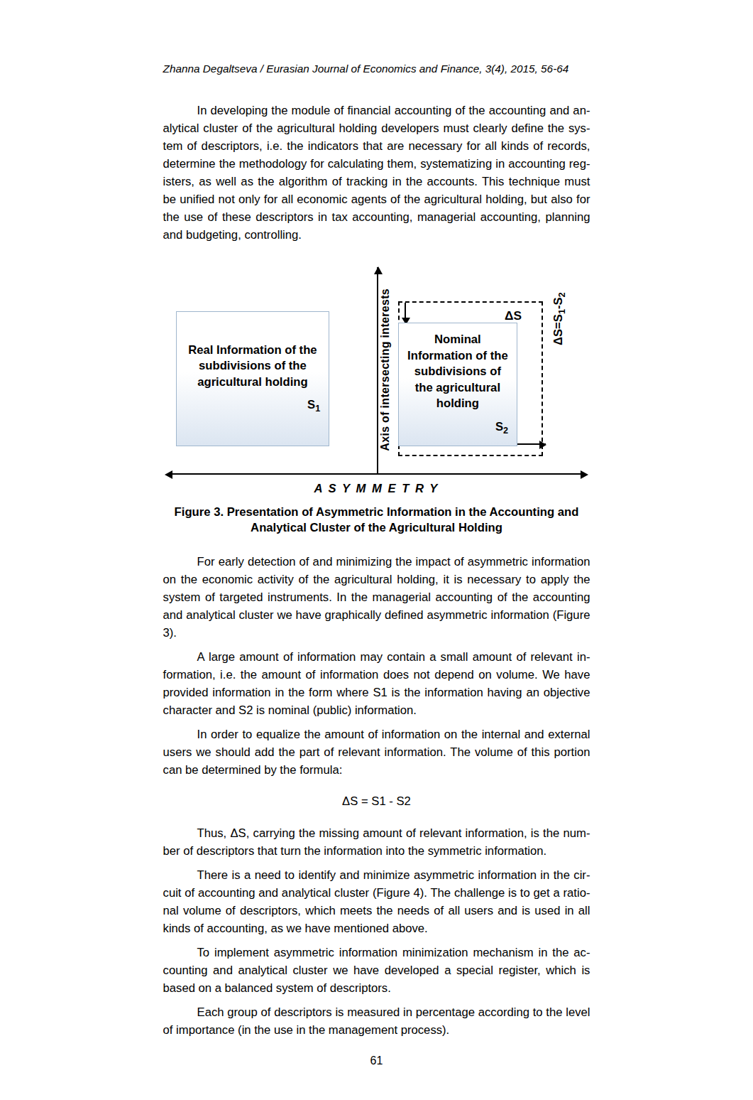Zhanna Degaltseva / Eurasian Journal of Economics and Finance, 3(4), 2015, 56-64
In developing the module of financial accounting of the accounting and analytical cluster of the agricultural holding developers must clearly define the system of descriptors, i.e. the indicators that are necessary for all kinds of records, determine the methodology for calculating them, systematizing in accounting registers, as well as the algorithm of tracking in the accounts. This technique must be unified not only for all economic agents of the agricultural holding, but also for the use of these descriptors in tax accounting, managerial accounting, planning and budgeting, controlling.
Axis of intersecting interests
Real Information of the subdivisions of the agricultural holding
S1
ΔS
Nominal Information of the subdivisions of the agricultural holding
S2
ΔS=S1-S2
A S Y M M E T R Y
Figure 3. Presentation of Asymmetric Information in the Accounting and
Analytical Cluster of the Agricultural Holding
For early detection of and minimizing the impact of asymmetric information on the economic activity of the agricultural holding, it is necessary to apply the system of targeted instruments. In the managerial accounting of the accounting and analytical cluster we have graphically defined asymmetric information (Figure 3).
A large amount of information may contain a small amount of relevant information, i.e. the amount of information does not depend on volume. We have provided information in the form where S1 is the information having an objective character and S2 is nominal (public) information.
In order to equalize the amount of information on the internal and external users we should add the part of relevant information. The volume of this portion can be determined by the formula:
ΔS = S1 - S2
Thus, ΔS, carrying the missing amount of relevant information, is the number of descriptors that turn the information into the symmetric information.
There is a need to identify and minimize asymmetric information in the circuit of accounting and analytical cluster (Figure 4). The challenge is to get a rational volume of descriptors, which meets the needs of all users and is used in all kinds of accounting, as we have mentioned above.
To implement asymmetric information minimization mechanism in the accounting and analytical cluster we have developed a special register, which is based on a balanced system of descriptors.
Each group of descriptors is measured in percentage according to the level of importance (in the use in the management process).
61